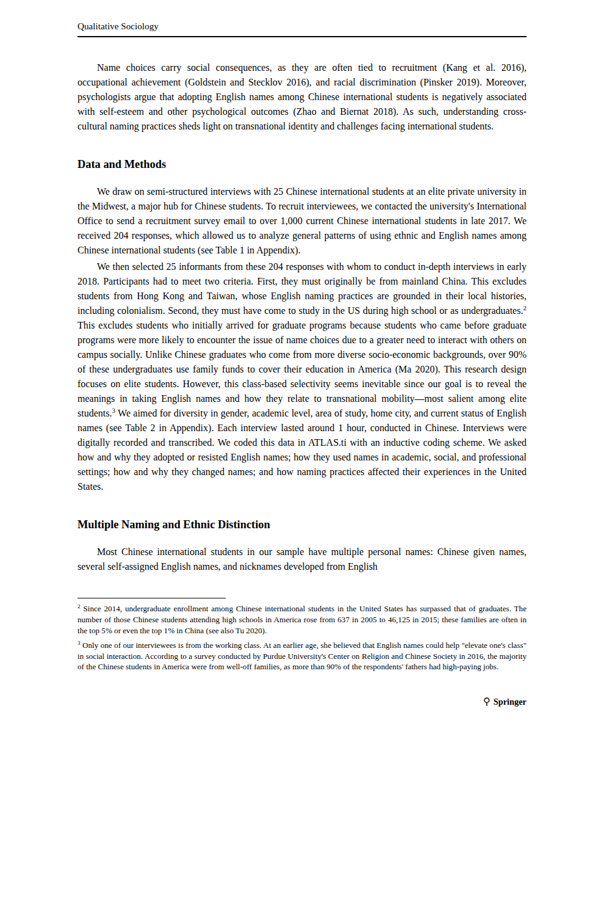Qualitative Sociology
Name choices carry social consequences, as they are often tied to recruitment (Kang et al. 2016), occupational achievement (Goldstein and Stecklov 2016), and racial discrimination (Pinsker 2019). Moreover, psychologists argue that adopting English names among Chinese international students is negatively associated with self-esteem and other psychological outcomes (Zhao and Biernat 2018). As such, understanding cross-cultural naming practices sheds light on transnational identity and challenges facing international students.
Data and Methods
We draw on semi-structured interviews with 25 Chinese international students at an elite private university in the Midwest, a major hub for Chinese students. To recruit interviewees, we contacted the university's International Office to send a recruitment survey email to over 1,000 current Chinese international students in late 2017. We received 204 responses, which allowed us to analyze general patterns of using ethnic and English names among Chinese international students (see Table 1 in Appendix).
We then selected 25 informants from these 204 responses with whom to conduct in-depth interviews in early 2018. Participants had to meet two criteria. First, they must originally be from mainland China. This excludes students from Hong Kong and Taiwan, whose English naming practices are grounded in their local histories, including colonialism. Second, they must have come to study in the US during high school or as undergraduates.2 This excludes students who initially arrived for graduate programs because students who came before graduate programs were more likely to encounter the issue of name choices due to a greater need to interact with others on campus socially. Unlike Chinese graduates who come from more diverse socio-economic backgrounds, over 90% of these undergraduates use family funds to cover their education in America (Ma 2020). This research design focuses on elite students. However, this class-based selectivity seems inevitable since our goal is to reveal the meanings in taking English names and how they relate to transnational mobility—most salient among elite students.3 We aimed for diversity in gender, academic level, area of study, home city, and current status of English names (see Table 2 in Appendix). Each interview lasted around 1 hour, conducted in Chinese. Interviews were digitally recorded and transcribed. We coded this data in ATLAS.ti with an inductive coding scheme. We asked how and why they adopted or resisted English names; how they used names in academic, social, and professional settings; how and why they changed names; and how naming practices affected their experiences in the United States.
Multiple Naming and Ethnic Distinction
Most Chinese international students in our sample have multiple personal names: Chinese given names, several self-assigned English names, and nicknames developed from English
2 Since 2014, undergraduate enrollment among Chinese international students in the United States has surpassed that of graduates. The number of those Chinese students attending high schools in America rose from 637 in 2005 to 46,125 in 2015; these families are often in the top 5% or even the top 1% in China (see also Tu 2020).
3 Only one of our interviewees is from the working class. At an earlier age, she believed that English names could help "elevate one's class" in social interaction. According to a survey conducted by Purdue University's Center on Religion and Chinese Society in 2016, the majority of the Chinese students in America were from well-off families, as more than 90% of the respondents' fathers had high-paying jobs.
⚲Springer